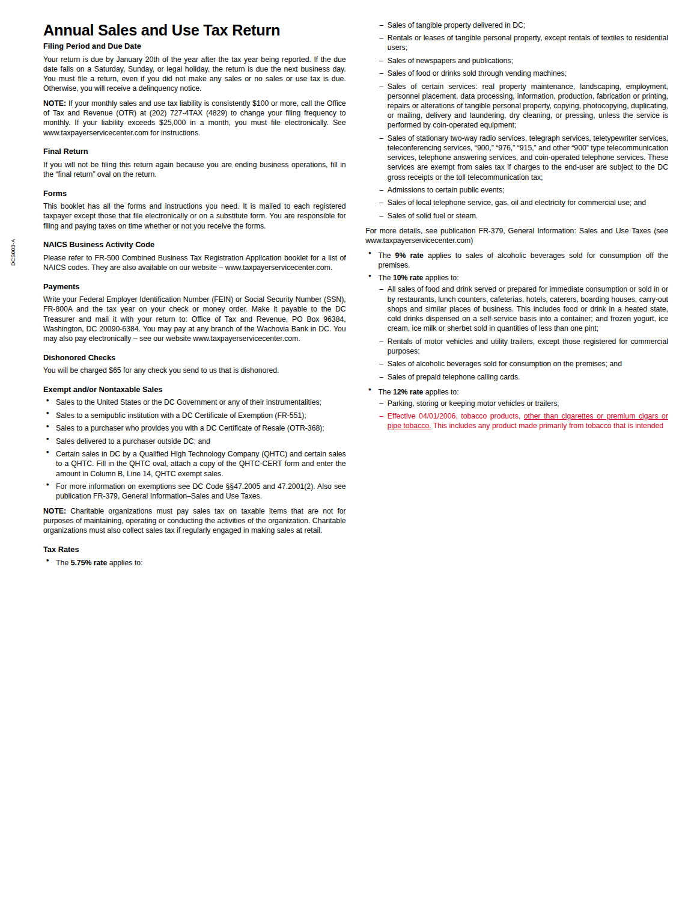DCS003-A
Annual Sales and Use Tax Return
Filing Period and Due Date
Your return is due by January 20th of the year after the tax year being reported. If the due date falls on a Saturday, Sunday, or legal holiday, the return is due the next business day. You must file a return, even if you did not make any sales or no sales or use tax is due. Otherwise, you will receive a delinquency notice.
NOTE: If your monthly sales and use tax liability is consistently $100 or more, call the Office of Tax and Revenue (OTR) at (202) 727-4TAX (4829) to change your filing frequency to monthly. If your liability exceeds $25,000 in a month, you must file electronically. See www.taxpayerservicecenter.com for instructions.
Final Return
If you will not be filing this return again because you are ending business operations, fill in the “final return” oval on the return.
Forms
This booklet has all the forms and instructions you need. It is mailed to each registered taxpayer except those that file electronically or on a substitute form. You are responsible for filing and paying taxes on time whether or not you receive the forms.
NAICS Business Activity Code
Please refer to FR-500 Combined Business Tax Registration Application booklet for a list of NAICS codes. They are also available on our website – www.taxpayerservicecenter.com.
Payments
Write your Federal Employer Identification Number (FEIN) or Social Security Number (SSN), FR-800A and the tax year on your check or money order. Make it payable to the DC Treasurer and mail it with your return to: Office of Tax and Revenue, PO Box 96384, Washington, DC 20090-6384. You may pay at any branch of the Wachovia Bank in DC. You may also pay electronically – see our website www.taxpayerservicecenter.com.
Dishonored Checks
You will be charged $65 for any check you send to us that is dishonored.
Exempt and/or Nontaxable Sales
Sales to the United States or the DC Government or any of their instrumentalities;
Sales to a semipublic institution with a DC Certificate of Exemption (FR-551);
Sales to a purchaser who provides you with a DC Certificate of Resale (OTR-368);
Sales delivered to a purchaser outside DC; and
Certain sales in DC by a Qualified High Technology Company (QHTC) and certain sales to a QHTC. Fill in the QHTC oval, attach a copy of the QHTC-CERT form and enter the amount in Column B, Line 14, QHTC exempt sales.
For more information on exemptions see DC Code §§47.2005 and 47.2001(2). Also see publication FR-379, General Information–Sales and Use Taxes.
NOTE: Charitable organizations must pay sales tax on taxable items that are not for purposes of maintaining, operating or conducting the activities of the organization. Charitable organizations must also collect sales tax if regularly engaged in making sales at retail.
Tax Rates
The 5.75% rate applies to:
Sales of tangible property delivered in DC;
Rentals or leases of tangible personal property, except rentals of textiles to residential users;
Sales of newspapers and publications;
Sales of food or drinks sold through vending machines;
Sales of certain services: real property maintenance, landscaping, employment, personnel placement, data processing, information, production, fabrication or printing, repairs or alterations of tangible personal property, copying, photocopying, duplicating, or mailing, delivery and laundering, dry cleaning, or pressing, unless the service is performed by coin-operated equipment;
Sales of stationary two-way radio services, telegraph services, teletypewriter services, teleconferencing services, “900,” “976,” “915,” and other “900” type telecommunication services, telephone answering services, and coin-operated telephone services. These services are exempt from sales tax if charges to the end-user are subject to the DC gross receipts or the toll telecommunication tax;
Admissions to certain public events;
Sales of local telephone service, gas, oil and electricity for commercial use; and
Sales of solid fuel or steam.
For more details, see publication FR-379, General Information: Sales and Use Taxes (see www.taxpayerservicecenter.com)
The 9% rate applies to sales of alcoholic beverages sold for consumption off the premises.
The 10% rate applies to:
All sales of food and drink served or prepared for immediate consumption or sold in or by restaurants, lunch counters, cafeterias, hotels, caterers, boarding houses, carry-out shops and similar places of business. This includes food or drink in a heated state, cold drinks dispensed on a self-service basis into a container; and frozen yogurt, ice cream, ice milk or sherbet sold in quantities of less than one pint;
Rentals of motor vehicles and utility trailers, except those registered for commercial purposes;
Sales of alcoholic beverages sold for consumption on the premises; and
Sales of prepaid telephone calling cards.
The 12% rate applies to:
Parking, storing or keeping motor vehicles or trailers;
Effective 04/01/2006, tobacco products, other than cigarettes or premium cigars or pipe tobacco. This includes any product made primarily from tobacco that is intended